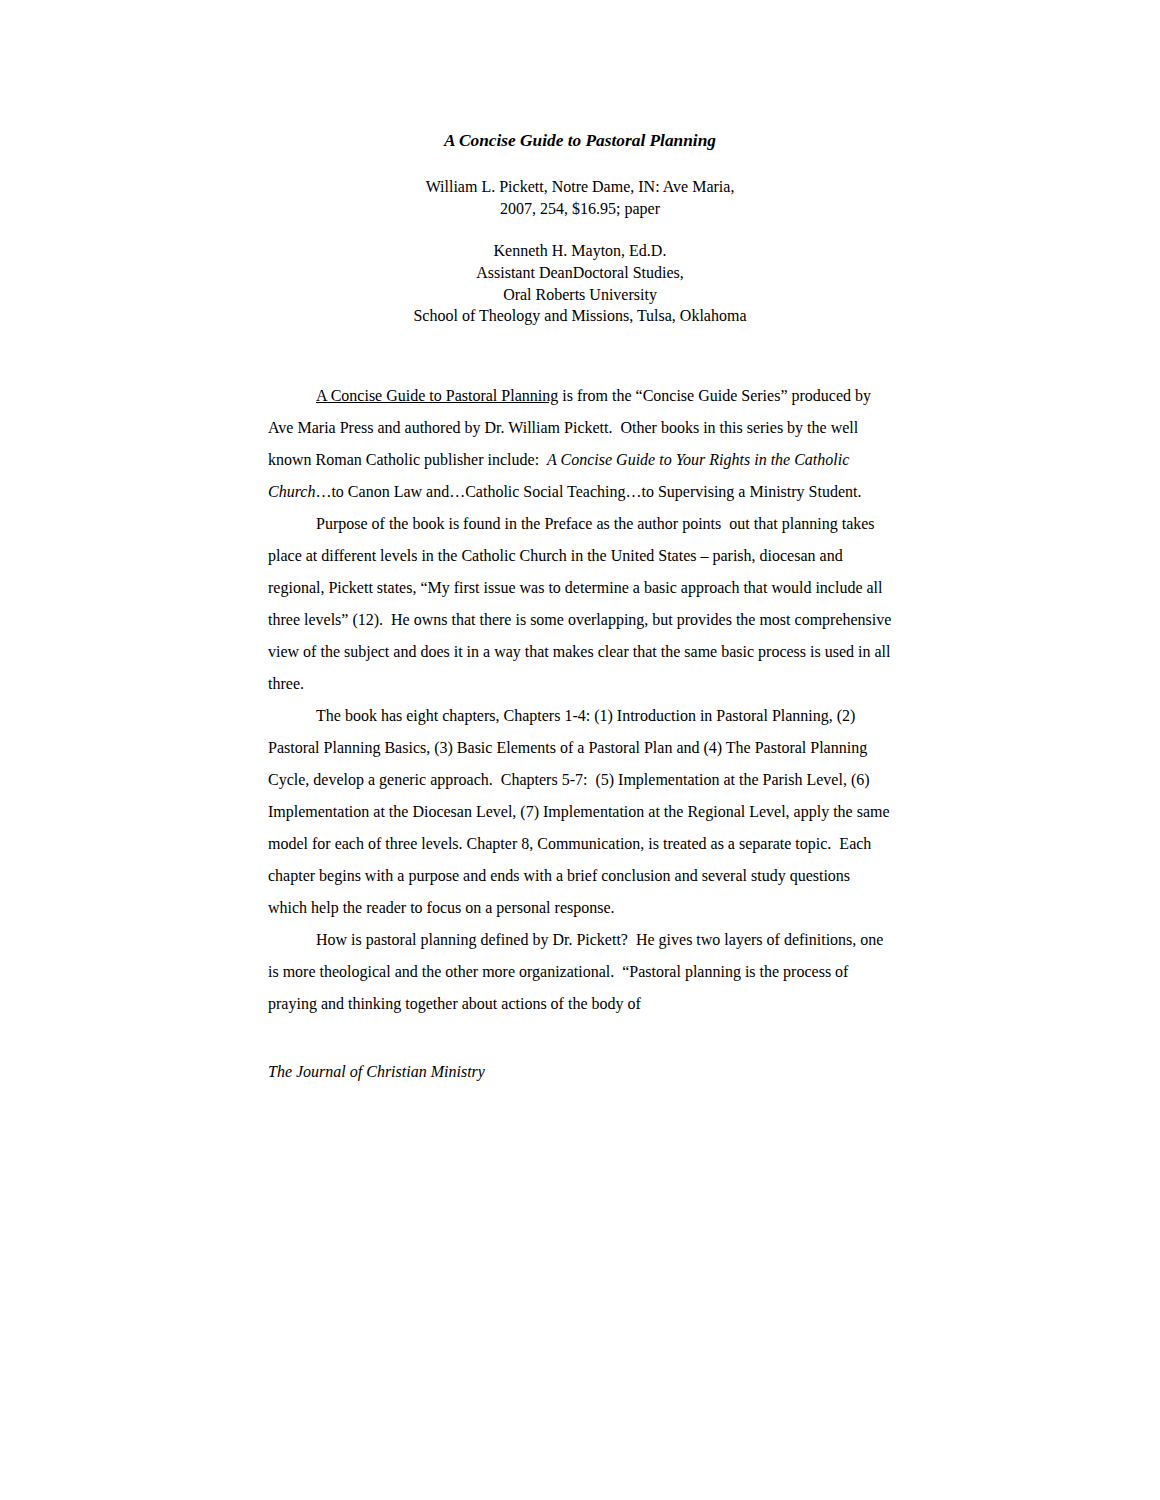A Concise Guide to Pastoral Planning
William L. Pickett, Notre Dame, IN: Ave Maria,
2007, 254, $16.95; paper
Kenneth H. Mayton, Ed.D.
Assistant DeanDoctoral Studies,
Oral Roberts University
School of Theology and Missions, Tulsa, Oklahoma
A Concise Guide to Pastoral Planning is from the “Concise Guide Series” produced by Ave Maria Press and authored by Dr. William Pickett. Other books in this series by the well known Roman Catholic publisher include: A Concise Guide to Your Rights in the Catholic Church…to Canon Law and…Catholic Social Teaching…to Supervising a Ministry Student.
Purpose of the book is found in the Preface as the author points out that planning takes place at different levels in the Catholic Church in the United States – parish, diocesan and regional, Pickett states, “My first issue was to determine a basic approach that would include all three levels” (12). He owns that there is some overlapping, but provides the most comprehensive view of the subject and does it in a way that makes clear that the same basic process is used in all three.
The book has eight chapters, Chapters 1-4: (1) Introduction in Pastoral Planning, (2) Pastoral Planning Basics, (3) Basic Elements of a Pastoral Plan and (4) The Pastoral Planning Cycle, develop a generic approach. Chapters 5-7: (5) Implementation at the Parish Level, (6) Implementation at the Diocesan Level, (7) Implementation at the Regional Level, apply the same model for each of three levels. Chapter 8, Communication, is treated as a separate topic. Each chapter begins with a purpose and ends with a brief conclusion and several study questions which help the reader to focus on a personal response.
How is pastoral planning defined by Dr. Pickett? He gives two layers of definitions, one is more theological and the other more organizational. “Pastoral planning is the process of praying and thinking together about actions of the body of
The Journal of Christian Ministry